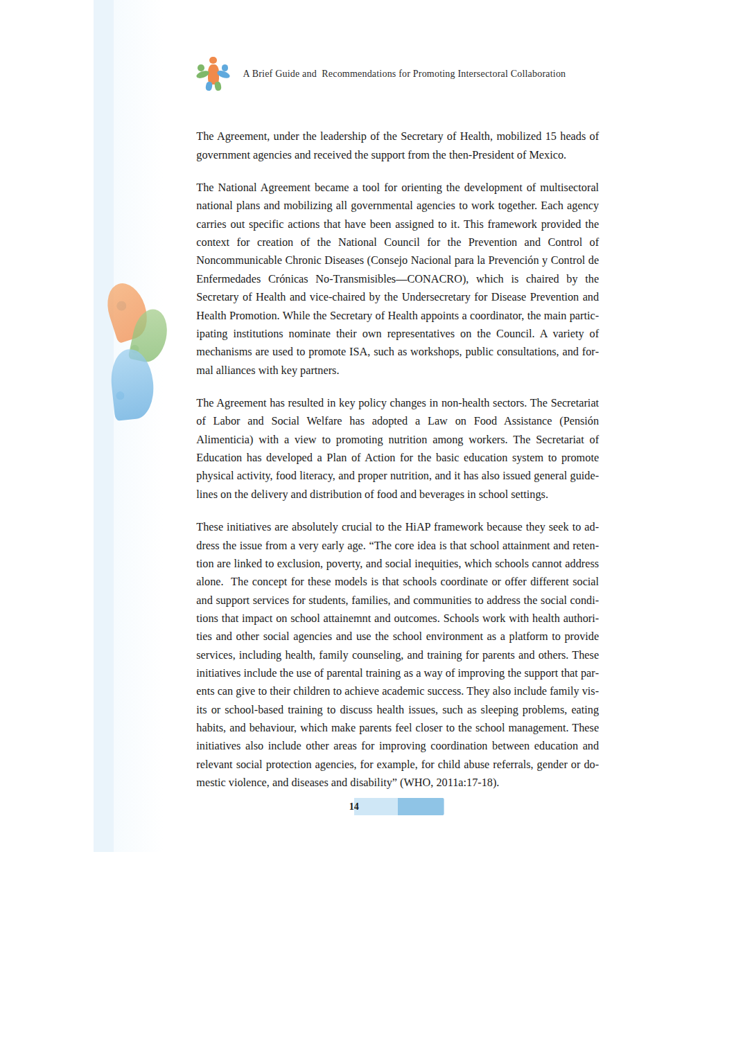A Brief Guide and Recommendations for Promoting Intersectoral Collaboration
The Agreement, under the leadership of the Secretary of Health, mobilized 15 heads of government agencies and received the support from the then-President of Mexico.
The National Agreement became a tool for orienting the development of multisectoral national plans and mobilizing all governmental agencies to work together. Each agency carries out specific actions that have been assigned to it. This framework provided the context for creation of the National Council for the Prevention and Control of Noncommunicable Chronic Diseases (Consejo Nacional para la Prevención y Control de Enfermedades Crónicas No-Transmisibles—CONACRO), which is chaired by the Secretary of Health and vice-chaired by the Undersecretary for Disease Prevention and Health Promotion. While the Secretary of Health appoints a coordinator, the main participating institutions nominate their own representatives on the Council. A variety of mechanisms are used to promote ISA, such as workshops, public consultations, and formal alliances with key partners.
The Agreement has resulted in key policy changes in non-health sectors. The Secretariat of Labor and Social Welfare has adopted a Law on Food Assistance (Pensión Alimenticia) with a view to promoting nutrition among workers. The Secretariat of Education has developed a Plan of Action for the basic education system to promote physical activity, food literacy, and proper nutrition, and it has also issued general guidelines on the delivery and distribution of food and beverages in school settings.
These initiatives are absolutely crucial to the HiAP framework because they seek to address the issue from a very early age. “The core idea is that school attainment and retention are linked to exclusion, poverty, and social inequities, which schools cannot address alone. The concept for these models is that schools coordinate or offer different social and support services for students, families, and communities to address the social conditions that impact on school attainemnt and outcomes. Schools work with health authorities and other social agencies and use the school environment as a platform to provide services, including health, family counseling, and training for parents and others. These initiatives include the use of parental training as a way of improving the support that parents can give to their children to achieve academic success. They also include family visits or school-based training to discuss health issues, such as sleeping problems, eating habits, and behaviour, which make parents feel closer to the school management. These initiatives also include other areas for improving coordination between education and relevant social protection agencies, for example, for child abuse referrals, gender or domestic violence, and diseases and disability” (WHO, 2011a:17-18).
14